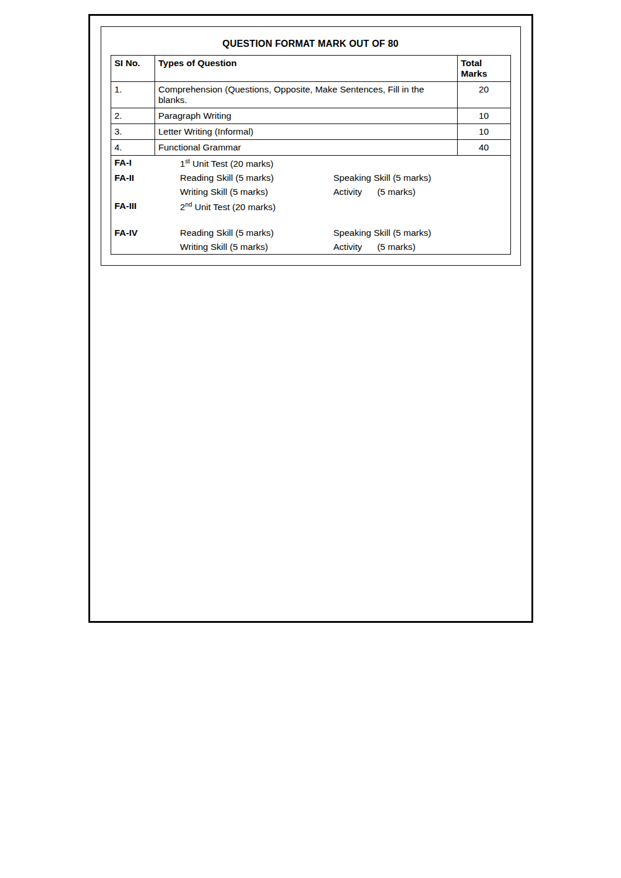QUESTION FORMAT MARK OUT OF 80
| SI No. | Types of Question | Total Marks |
| --- | --- | --- |
| 1. | Comprehension (Questions, Opposite, Make Sentences, Fill in the blanks. | 20 |
| 2. | Paragraph Writing | 10 |
| 3. | Letter Writing (Informal) | 10 |
| 4. | Functional Grammar | 40 |
| FA-I | 1 st Unit Test (20 marks) | |
| FA-II | Reading Skill (5 marks) | Speaking Skill (5 marks) |
| | Writing Skill (5 marks) | Activity (5 marks) |
| FA-III | 2 nd Unit Test (20 marks) | |
| FA-IV | Reading Skill (5 marks) | Speaking Skill (5 marks) |
| | Writing Skill (5 marks) | Activity (5 marks) |